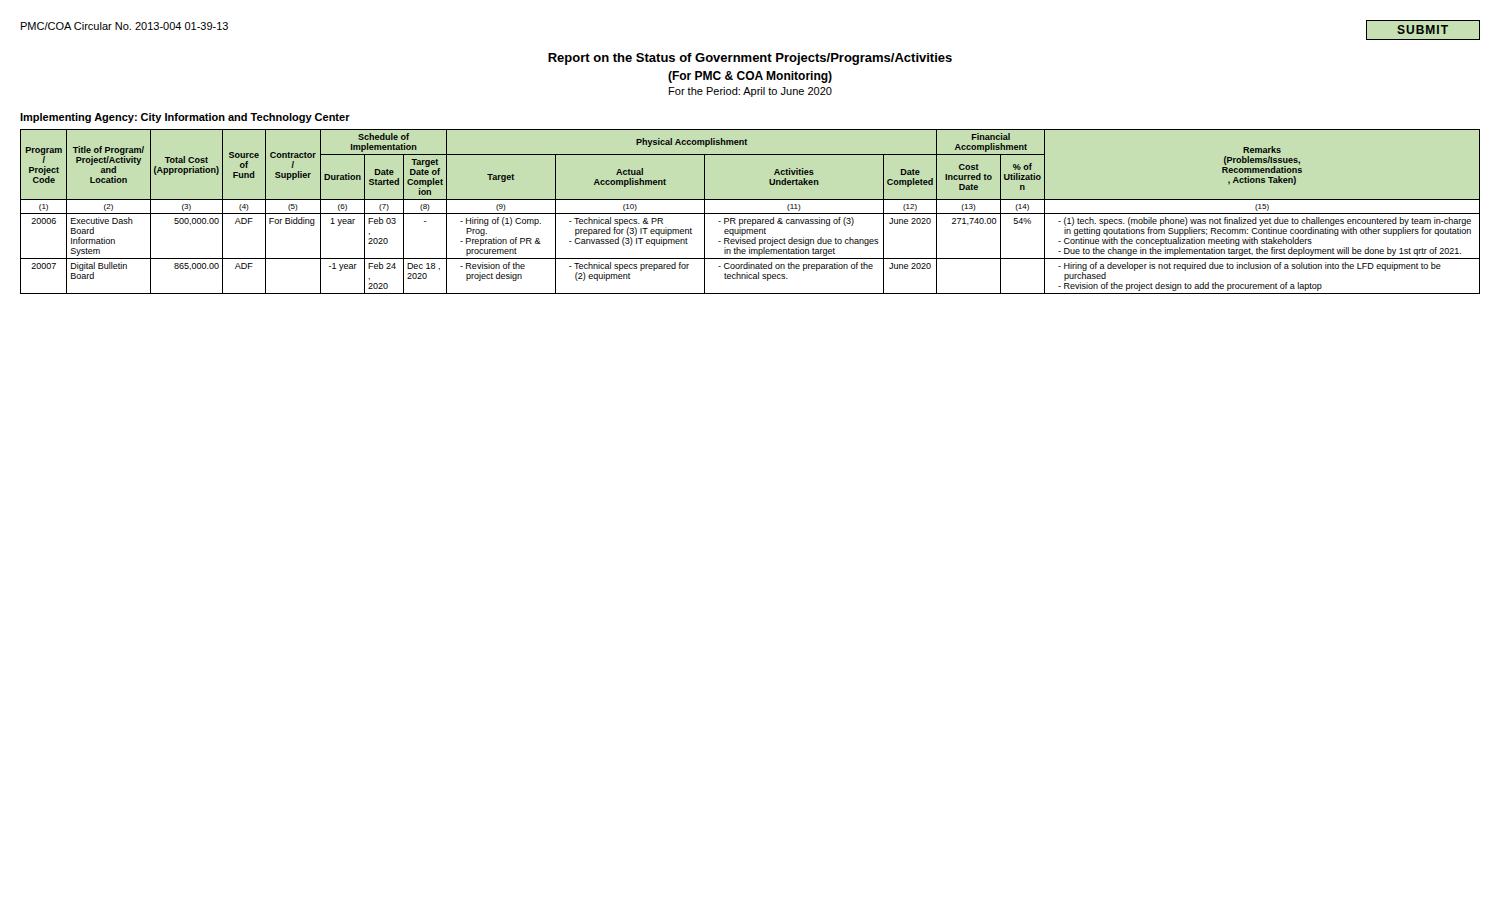PMC/COA Circular No. 2013-004 01-39-13
SUBMIT
Report on the Status of Government Projects/Programs/Activities
(For PMC & COA Monitoring)
For the Period: April to June 2020
Implementing Agency: City Information and Technology Center
| Program / Project Code | Title of Program/ Project/Activity and Location | Total Cost (Appropriation) | Source of Fund | Contractor / Supplier | Schedule of Implementation | Physical Accomplishment | Financial Accomplishment | Remarks (Problems/Issues, Recommendations , Actions Taken) |
| --- | --- | --- | --- | --- | --- | --- | --- | --- |
| Duration | Date Started | Target Date of Complet ion | Target | Actual Accomplishment | Activities Undertaken | Date Completed | Cost Incurred to Date | % of Utilizatio n |
| (1) | (2) | (3) | (4) | (5) | (6) | (7) | (8) | (9) | (10) | (11) | (12) | (13) | (14) | (15) |
| 20006 | Executive Dash Board Information System | 500,000.00 | ADF | For Bidding | 1 year | Feb 03 , 2020 | - | - Hiring of (1) Comp. Prog. - Prepration of PR & procurement | - Technical specs. & PR prepared for (3) IT equipment - Canvassed (3) IT equipment | - PR prepared & canvassing of (3) equipment - Revised project design due to changes in the implementation target | June 2020 | 271,740.00 | 54% | - (1) tech. specs. (mobile phone) was not finalized yet due to challenges encountered by team in-charge in getting qoutations from Suppliers; Recomm: Continue coordinating with other suppliers for qoutation - Continue with the conceptualization meeting with stakeholders - Due to the change in the implementation target, the first deployment will be done by 1st qrtr of 2021. |
| 20007 | Digital Bulletin Board | 865,000.00 | ADF | | -1 year | Feb 24 , 2020 | Dec 18 , 2020 | - Revision of the project design | - Technical specs prepared for (2) equipment | - Coordinated on the preparation of the technical specs. | June 2020 | | | - Hiring of a developer is not required due to inclusion of a solution into the LFD equipment to be purchased - Revision of the project design to add the procurement of a laptop |